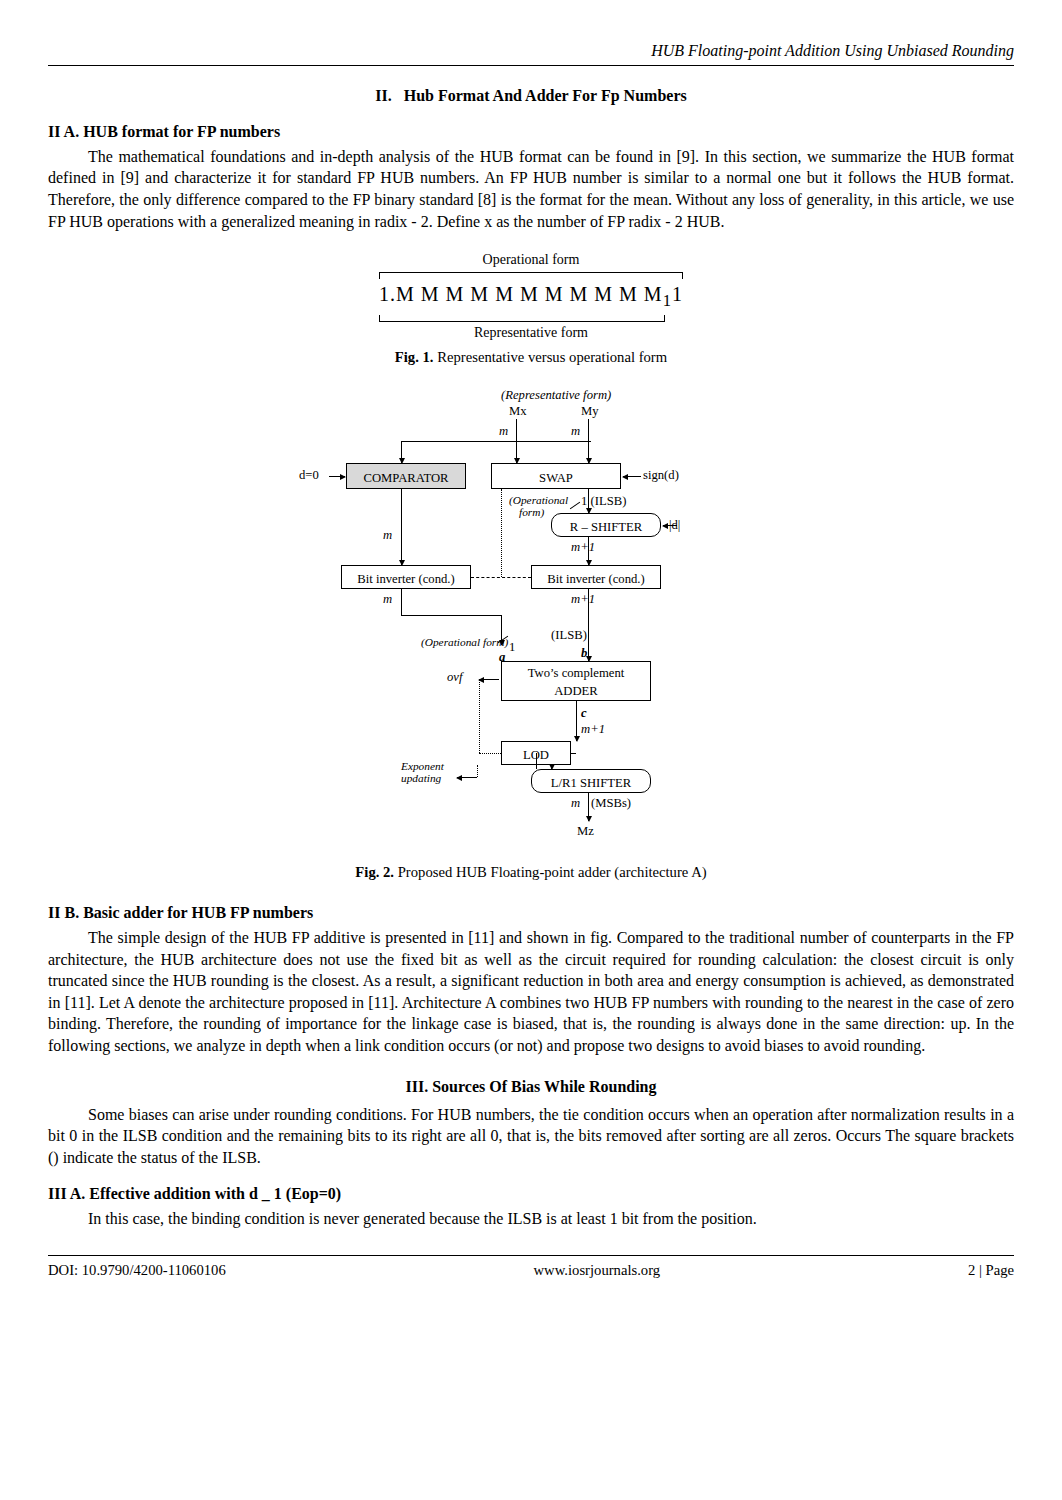HUB Floating-point Addition Using Unbiased Rounding
II. Hub Format And Adder For Fp Numbers
II A. HUB format for FP numbers
The mathematical foundations and in-depth analysis of the HUB format can be found in [9]. In this section, we summarize the HUB format defined in [9] and characterize it for standard FP HUB numbers. An FP HUB number is similar to a normal one but it follows the HUB format. Therefore, the only difference compared to the FP binary standard [8] is the format for the mean. Without any loss of generality, in this article, we use FP HUB operations with a generalized meaning in radix - 2. Define x as the number of FP radix - 2 HUB.
Operational form
1.M M M M M M M M M M M11
Representative form
Fig. 1. Representative versus operational form
(Representative form)
Mx
My
m
m
COMPARATOR
d=0
SWAP
sign(d)
(Operational
form)
1 (ILSB)
R – SHIFTER
|d|
m+1
m
Bit inverter (cond.)
Bit inverter (cond.)
m
m+1
(ILSB)
1
(Operational form)
a
b
Two’s complement
ADDER
ovf
c
m+1
LOD
Exponent
updating
L/R1 SHIFTER
m
(MSBs)
Mz
Fig. 2. Proposed HUB Floating-point adder (architecture A)
II B. Basic adder for HUB FP numbers
The simple design of the HUB FP additive is presented in [11] and shown in fig. Compared to the traditional number of counterparts in the FP architecture, the HUB architecture does not use the fixed bit as well as the circuit required for rounding calculation: the closest circuit is only truncated since the HUB rounding is the closest. As a result, a significant reduction in both area and energy consumption is achieved, as demonstrated in [11]. Let A denote the architecture proposed in [11]. Architecture A combines two HUB FP numbers with rounding to the nearest in the case of zero binding. Therefore, the rounding of importance for the linkage case is biased, that is, the rounding is always done in the same direction: up. In the following sections, we analyze in depth when a link condition occurs (or not) and propose two designs to avoid biases to avoid rounding.
III. Sources Of Bias While Rounding
Some biases can arise under rounding conditions. For HUB numbers, the tie condition occurs when an operation after normalization results in a bit 0 in the ILSB condition and the remaining bits to its right are all 0, that is, the bits removed after sorting are all zeros. Occurs The square brackets () indicate the status of the ILSB.
III A. Effective addition with d _ 1 (Eop=0)
In this case, the binding condition is never generated because the ILSB is at least 1 bit from the position.
DOI: 10.9790/4200-11060106 www.iosrjournals.org 2 | Page